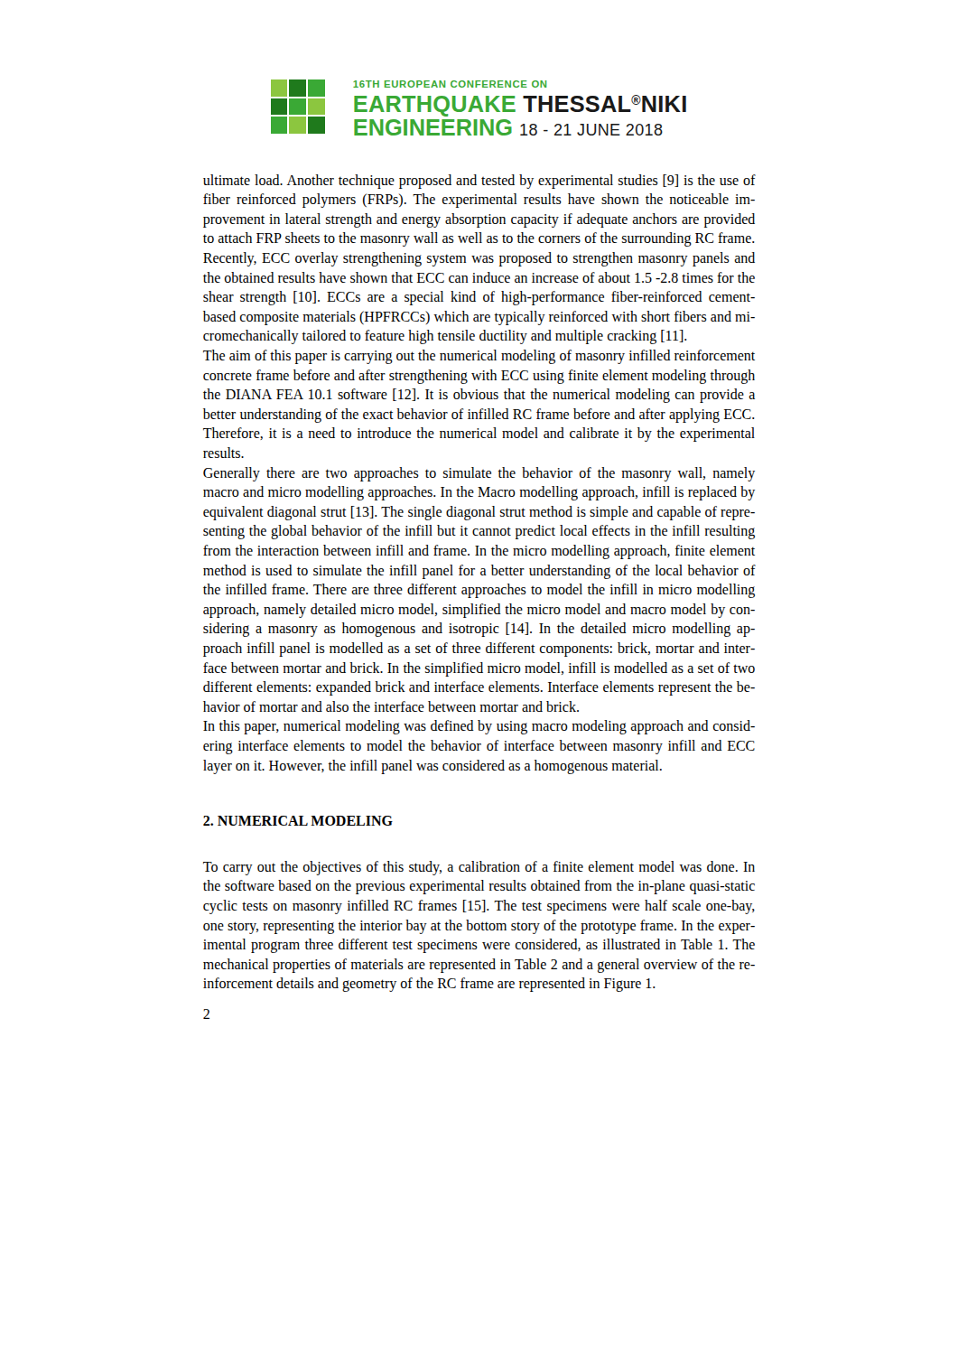16TH EUROPEAN CONFERENCE ON
EARTHQUAKE THESSAL®NIKI
ENGINEERING 18 - 21 JUNE 2018
ultimate load. Another technique proposed and tested by experimental studies [9] is the use of fiber reinforced polymers (FRPs). The experimental results have shown the noticeable improvement in lateral strength and energy absorption capacity if adequate anchors are provided to attach FRP sheets to the masonry wall as well as to the corners of the surrounding RC frame. Recently, ECC overlay strengthening system was proposed to strengthen masonry panels and the obtained results have shown that ECC can induce an increase of about 1.5 -2.8 times for the shear strength [10]. ECCs are a special kind of high-performance fiber-reinforced cement-based composite materials (HPFRCCs) which are typically reinforced with short fibers and micromechanically tailored to feature high tensile ductility and multiple cracking [11].
The aim of this paper is carrying out the numerical modeling of masonry infilled reinforcement concrete frame before and after strengthening with ECC using finite element modeling through the DIANA FEA 10.1 software [12]. It is obvious that the numerical modeling can provide a better understanding of the exact behavior of infilled RC frame before and after applying ECC. Therefore, it is a need to introduce the numerical model and calibrate it by the experimental results.
Generally there are two approaches to simulate the behavior of the masonry wall, namely macro and micro modelling approaches. In the Macro modelling approach, infill is replaced by equivalent diagonal strut [13]. The single diagonal strut method is simple and capable of representing the global behavior of the infill but it cannot predict local effects in the infill resulting from the interaction between infill and frame. In the micro modelling approach, finite element method is used to simulate the infill panel for a better understanding of the local behavior of the infilled frame. There are three different approaches to model the infill in micro modelling approach, namely detailed micro model, simplified the micro model and macro model by considering a masonry as homogenous and isotropic [14]. In the detailed micro modelling approach infill panel is modelled as a set of three different components: brick, mortar and interface between mortar and brick. In the simplified micro model, infill is modelled as a set of two different elements: expanded brick and interface elements. Interface elements represent the behavior of mortar and also the interface between mortar and brick.
In this paper, numerical modeling was defined by using macro modeling approach and considering interface elements to model the behavior of interface between masonry infill and ECC layer on it. However, the infill panel was considered as a homogenous material.
2. NUMERICAL MODELING
To carry out the objectives of this study, a calibration of a finite element model was done. In the software based on the previous experimental results obtained from the in-plane quasi-static cyclic tests on masonry infilled RC frames [15]. The test specimens were half scale one-bay, one story, representing the interior bay at the bottom story of the prototype frame. In the experimental program three different test specimens were considered, as illustrated in Table 1. The mechanical properties of materials are represented in Table 2 and a general overview of the reinforcement details and geometry of the RC frame are represented in Figure 1.
2